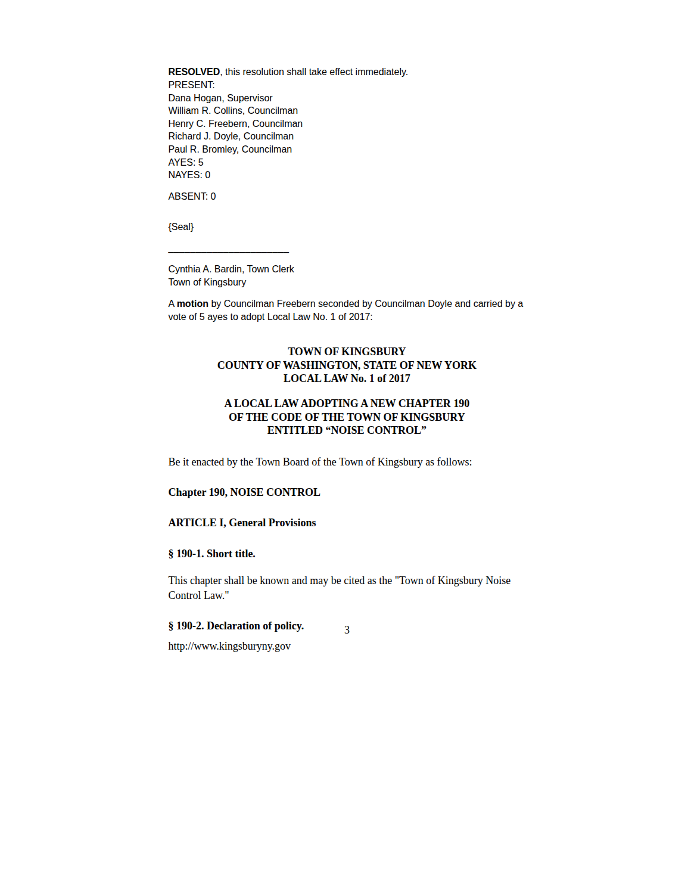RESOLVED, this resolution shall take effect immediately.
PRESENT:
Dana Hogan, Supervisor
William R. Collins, Councilman
Henry C. Freebern, Councilman
Richard J. Doyle, Councilman
Paul R. Bromley, Councilman
AYES: 5
NAYES: 0
ABSENT: 0
{Seal}
______________________
Cynthia A. Bardin, Town Clerk
Town of Kingsbury
A motion by Councilman Freebern seconded by Councilman Doyle and carried by a vote of 5 ayes to adopt Local Law No. 1 of 2017:
TOWN OF KINGSBURY
COUNTY OF WASHINGTON, STATE OF NEW YORK
LOCAL LAW No. 1 of 2017 A LOCAL LAW ADOPTING A NEW CHAPTER 190
OF THE CODE OF THE TOWN OF KINGSBURY
ENTITLED “NOISE CONTROL”
Be it enacted by the Town Board of the Town of Kingsbury as follows:
Chapter 190, NOISE CONTROL
ARTICLE I, General Provisions
§ 190-1. Short title.
This chapter shall be known and may be cited as the "Town of Kingsbury Noise Control Law."
§ 190-2. Declaration of policy.
3
http://www.kingsburyny.gov